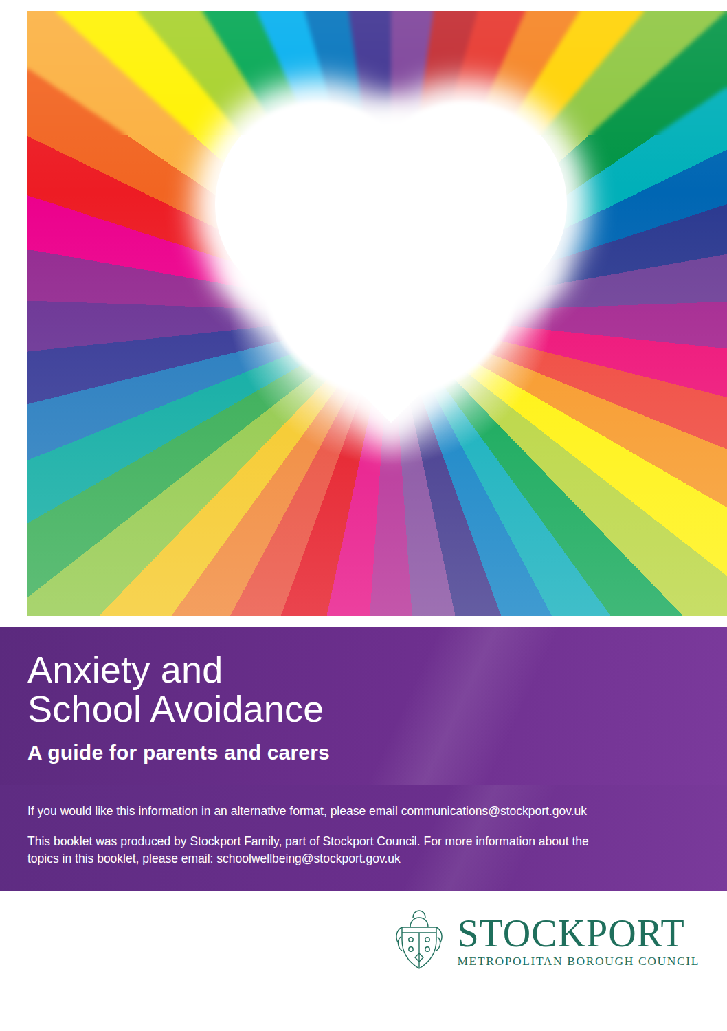Anxiety and
School Avoidance
A guide for parents and carers
If you would like this information in an alternative format, please email communications@stockport.gov.uk
This booklet was produced by Stockport Family, part of Stockport Council. For more information about the topics in this booklet, please email: schoolwellbeing@stockport.gov.uk
STOCKPORT METROPOLITAN BOROUGH COUNCIL